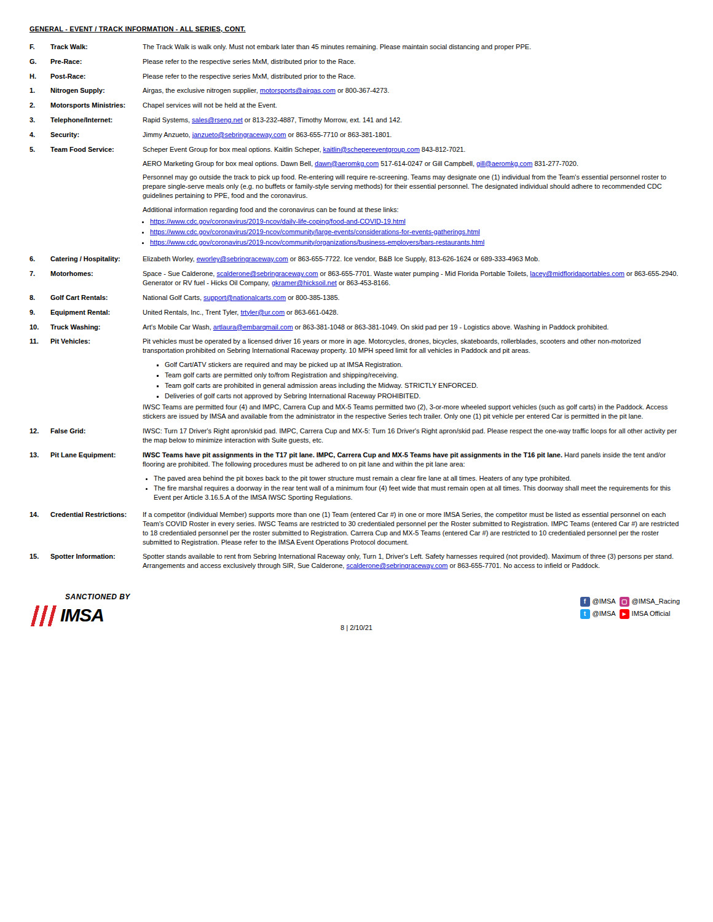GENERAL - EVENT / TRACK INFORMATION - ALL SERIES, CONT.
| F. | Track Walk: | The Track Walk is walk only. Must not embark later than 45 minutes remaining. Please maintain social distancing and proper PPE. |
| G. | Pre-Race: | Please refer to the respective series MxM, distributed prior to the Race. |
| H. | Post-Race: | Please refer to the respective series MxM, distributed prior to the Race. |
| 1. | Nitrogen Supply: | Airgas, the exclusive nitrogen supplier, motorsports@airgas.com or 800-367-4273. |
| 2. | Motorsports Ministries: | Chapel services will not be held at the Event. |
| 3. | Telephone/Internet: | Rapid Systems, sales@rseng.net or 813-232-4887, Timothy Morrow, ext. 141 and 142. |
| 4. | Security: | Jimmy Anzueto, janzueto@sebringraceway.com or 863-655-7710 or 863-381-1801. |
| 5. | Team Food Service: | Scheper Event Group for box meal options. Kaitlin Scheper, kaitlin@schepereventgroup.com 843-812-7021. AERO Marketing Group for box meal options. Dawn Bell, dawn@aeromkg.com 517-614-0247 or Gill Campbell, gill@aeromkg.com 831-277-7020. Personnel may go outside the track to pick up food. Re-entering will require re-screening. Teams may designate one (1) individual from the Team's essential personnel roster to prepare single-serve meals only (e.g. no buffets or family-style serving methods) for their essential personnel. The designated individual should adhere to recommended CDC guidelines pertaining to PPE, food and the coronavirus. Additional information regarding food and the coronavirus can be found at these links: https://www.cdc.gov/coronavirus/2019-ncov/daily-life-coping/food-and-COVID-19.html https://www.cdc.gov/coronavirus/2019-ncov/community/large-events/considerations-for-events-gatherings.html https://www.cdc.gov/coronavirus/2019-ncov/community/organizations/business-employers/bars-restaurants.html |
| 6. | Catering / Hospitality: | Elizabeth Worley, eworley@sebringraceway.com or 863-655-7722. Ice vendor, B&B Ice Supply, 813-626-1624 or 689-333-4963 Mob. |
| 7. | Motorhomes: | Space - Sue Calderone, scalderone@sebringraceway.com or 863-655-7701. Waste water pumping - Mid Florida Portable Toilets, lacey@midfloridaportables.com or 863-655-2940. Generator or RV fuel - Hicks Oil Company, gkramer@hicksoil.net or 863-453-8166. |
| 8. | Golf Cart Rentals: | National Golf Carts, support@nationalcarts.com or 800-385-1385. |
| 9. | Equipment Rental: | United Rentals, Inc., Trent Tyler, trtyler@ur.com or 863-661-0428. |
| 10. | Truck Washing: | Art's Mobile Car Wash, artlaura@embarqmail.com or 863-381-1048 or 863-381-1049. On skid pad per 19 - Logistics above. Washing in Paddock prohibited. |
| 11. | Pit Vehicles: | Pit vehicles must be operated by a licensed driver 16 years or more in age. Motorcycles, drones, bicycles, skateboards, rollerblades, scooters and other non-motorized transportation prohibited on Sebring International Raceway property. 10 MPH speed limit for all vehicles in Paddock and pit areas. Golf Cart/ATV stickers are required and may be picked up at IMSA Registration. Team golf carts are permitted only to/from Registration and shipping/receiving. Team golf carts are prohibited in general admission areas including the Midway. STRICTLY ENFORCED. Deliveries of golf carts not approved by Sebring International Raceway PROHIBITED. IWSC Teams are permitted four (4) and IMPC, Carrera Cup and MX-5 Teams permitted two (2), 3-or-more wheeled support vehicles (such as golf carts) in the Paddock. Access stickers are issued by IMSA and available from the administrator in the respective Series tech trailer. Only one (1) pit vehicle per entered Car is permitted in the pit lane. |
| 12. | False Grid: | IWSC: Turn 17 Driver's Right apron/skid pad. IMPC, Carrera Cup and MX-5: Turn 16 Driver's Right apron/skid pad. Please respect the one-way traffic loops for all other activity per the map below to minimize interaction with Suite guests, etc. |
| 13. | Pit Lane Equipment: | IWSC Teams have pit assignments in the T17 pit lane. IMPC, Carrera Cup and MX-5 Teams have pit assignments in the T16 pit lane. Hard panels inside the tent and/or flooring are prohibited. The following procedures must be adhered to on pit lane and within the pit lane area: The paved area behind the pit boxes back to the pit tower structure must remain a clear fire lane at all times. Heaters of any type prohibited. The fire marshal requires a doorway in the rear tent wall of a minimum four (4) feet wide that must remain open at all times. This doorway shall meet the requirements for this Event per Article 3.16.5.A of the IMSA IWSC Sporting Regulations. |
| 14. | Credential Restrictions: | If a competitor (individual Member) supports more than one (1) Team (entered Car #) in one or more IMSA Series, the competitor must be listed as essential personnel on each Team's COVID Roster in every series. IWSC Teams are restricted to 30 credentialed personnel per the Roster submitted to Registration. IMPC Teams (entered Car #) are restricted to 18 credentialed personnel per the roster submitted to Registration. Carrera Cup and MX-5 Teams (entered Car #) are restricted to 10 credentialed personnel per the roster submitted to Registration. Please refer to the IMSA Event Operations Protocol document. |
| 15. | Spotter Information: | Spotter stands available to rent from Sebring International Raceway only, Turn 1, Driver's Left. Safety harnesses required (not provided). Maximum of three (3) persons per stand. Arrangements and access exclusively through SIR, Sue Calderone, scalderone@sebringraceway.com or 863-655-7701. No access to infield or Paddock. |
SANCTIONED BY
IMSA
8 | 2/10/21
| f @IMSA | ▢ @IMSA_Racing |
| t @IMSA | ► IMSA Official |